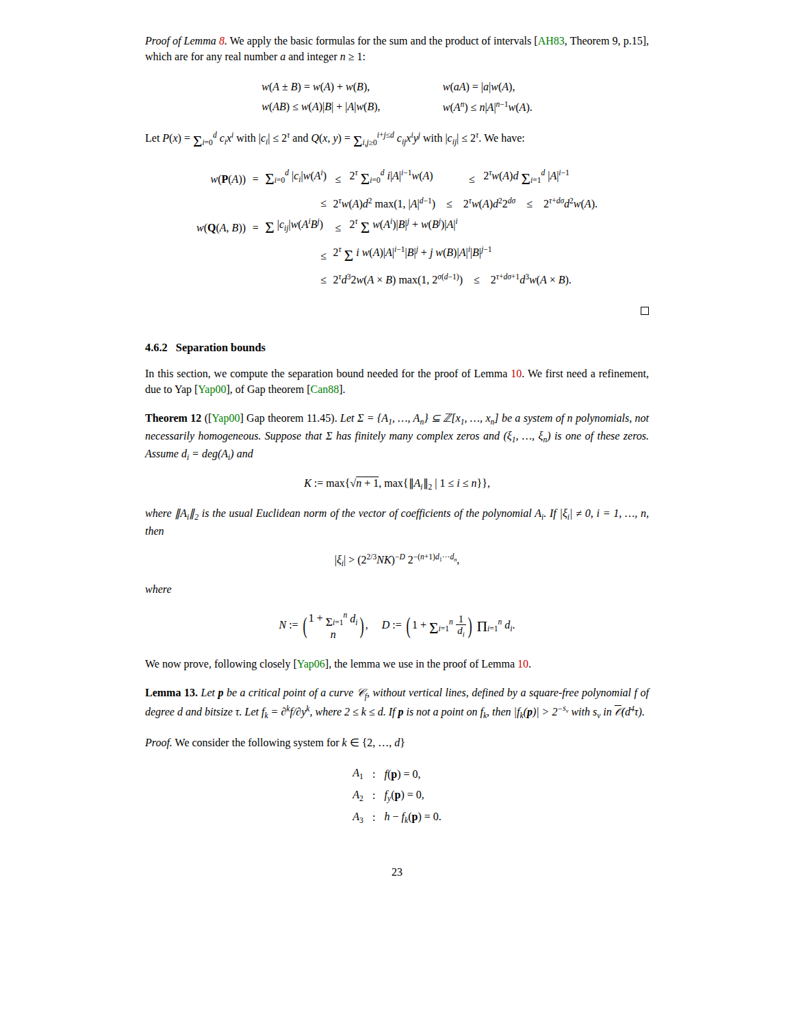Proof of Lemma 8. We apply the basic formulas for the sum and the product of intervals [AH83, Theorem 9, p.15], which are for any real number a and integer n ≥ 1:
| w ( A ± B ) = w ( A ) + w ( B ), | | w ( aA ) = / a / w ( A ), |
| w ( AB ) ≤ w ( A )/ B / + / A / w ( B ), | | w ( A n ) ≤ n / A / n −1 w ( A ). |
Let P(x) = Σi=0d cixi with |ci| ≤ 2τ and Q(x, y) = Σi,j≥0i+j≤d cijxiyj with |cij| ≤ 2τ. We have:
| w ( P ( A )) | = | Σ i =0 d / c i / w ( A i ) | ≤ | 2 τ Σ i =0 d i / A / i −1 w ( A ) | ≤ | 2 τ w ( A ) d Σ i =1 d / A / i −1 |
| | | ≤ | 2 τ w ( A ) d 2 max(1, / A / d −1 ) ≤ 2 τ w ( A ) d 2 2 dσ ≤ 2 τ + dσ d 2 w ( A ). |
| w ( Q ( A , B )) | = | Σ / c ij / w ( A i B j ) | ≤ | 2 τ Σ w ( A i )/ B / j + w ( B j )/ A / i |
| | | ≤ | 2 τ Σ i w ( A )/ A / i −1 / B / j + j w ( B )/ A / i / B / j −1 |
| | | ≤ | 2 τ d 3 2 w ( A × B ) max(1, 2 σ ( d −1) ) ≤ 2 τ + dσ +1 d 3 w ( A × B ). |
4.6.2 Separation bounds
In this section, we compute the separation bound needed for the proof of Lemma 10. We first need a refinement, due to Yap [Yap00], of Gap theorem [Can88].
Theorem 12 ([Yap00] Gap theorem 11.45). Let Σ = {A1, …, An} ⊆ ℤ[x1, …, xn] be a system of n polynomials, not necessarily homogeneous. Suppose that Σ has finitely many complex zeros and (ξ1, …, ξn) is one of these zeros. Assume di = deg(Ai) and
K := max{√n + 1, max{∥Ai∥2 | 1 ≤ i ≤ n}},
where ∥Ai∥2 is the usual Euclidean norm of the vector of coefficients of the polynomial Ai. If |ξi| ≠ 0, i = 1, …, n, then
|ξi| > (22/3NK)−D 2−(n+1)d1···dn,
where
N := (1 + Σi=1n di n), D := (1 + Σi=1n 1 di) Πi=1n di.
We now prove, following closely [Yap06], the lemma we use in the proof of Lemma 10.
Lemma 13. Let p be a critical point of a curve 𝒞f, without vertical lines, defined by a square-free polynomial f of degree d and bitsize τ. Let fk = ∂kf/∂yk, where 2 ≤ k ≤ d. If p is not a point on fk, then |fk(p)| > 2−sv with sv in 𝒪(d4τ).
Proof. We consider the following system for k ∈ {2, …, d}
| A 1 | : | f ( p ) = 0, |
| A 2 | : | f y ( p ) = 0, |
| A 3 | : | h − f k ( p ) = 0. |
23